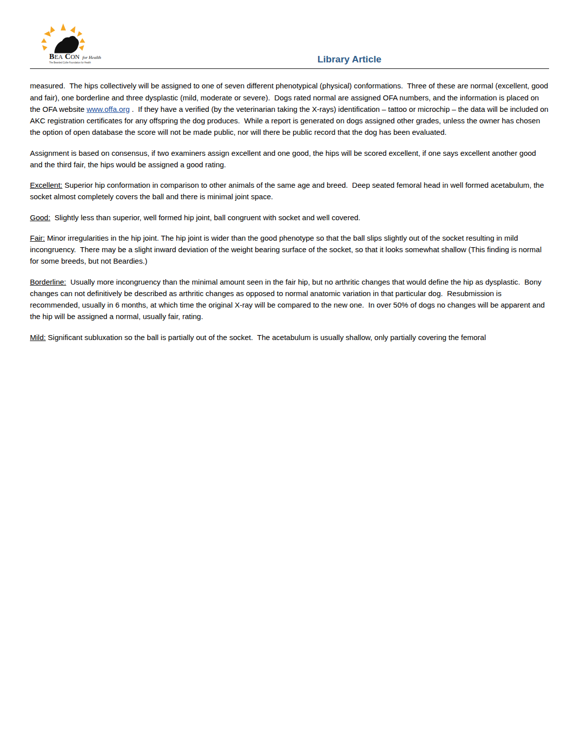B EA C ON for Health The Bearded Collie Foundation for Health
Library Article
measured. The hips collectively will be assigned to one of seven different phenotypical (physical) conformations. Three of these are normal (excellent, good and fair), one borderline and three dysplastic (mild, moderate or severe). Dogs rated normal are assigned OFA numbers, and the information is placed on the OFA website www.offa.org . If they have a verified (by the veterinarian taking the X-rays) identification – tattoo or microchip – the data will be included on AKC registration certificates for any offspring the dog produces. While a report is generated on dogs assigned other grades, unless the owner has chosen the option of open database the score will not be made public, nor will there be public record that the dog has been evaluated.
Assignment is based on consensus, if two examiners assign excellent and one good, the hips will be scored excellent, if one says excellent another good and the third fair, the hips would be assigned a good rating.
Excellent: Superior hip conformation in comparison to other animals of the same age and breed. Deep seated femoral head in well formed acetabulum, the socket almost completely covers the ball and there is minimal joint space.
Good: Slightly less than superior, well formed hip joint, ball congruent with socket and well covered.
Fair: Minor irregularities in the hip joint. The hip joint is wider than the good phenotype so that the ball slips slightly out of the socket resulting in mild incongruency. There may be a slight inward deviation of the weight bearing surface of the socket, so that it looks somewhat shallow (This finding is normal for some breeds, but not Beardies.)
Borderline: Usually more incongruency than the minimal amount seen in the fair hip, but no arthritic changes that would define the hip as dysplastic. Bony changes can not definitively be described as arthritic changes as opposed to normal anatomic variation in that particular dog. Resubmission is recommended, usually in 6 months, at which time the original X-ray will be compared to the new one. In over 50% of dogs no changes will be apparent and the hip will be assigned a normal, usually fair, rating.
Mild: Significant subluxation so the ball is partially out of the socket. The acetabulum is usually shallow, only partially covering the femoral